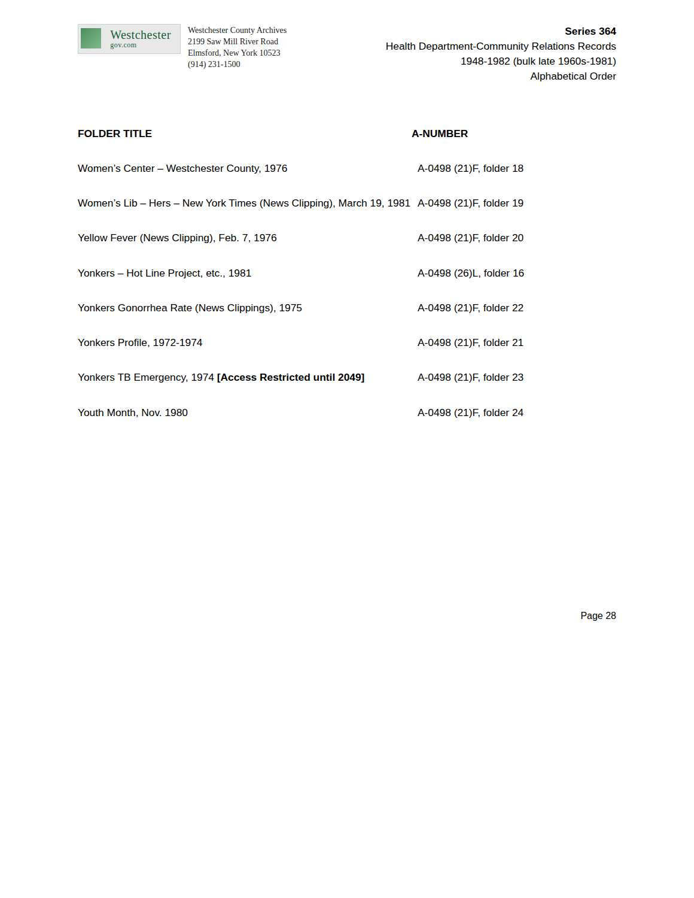Westchester gov.com
Westchester County Archives
2199 Saw Mill River Road
Elmsford, New York 10523
(914) 231-1500
Series 364
Health Department-Community Relations Records
1948-1982 (bulk late 1960s-1981)
Alphabetical Order
FOLDER TITLE
A-NUMBER
Women’s Center – Westchester County, 1976
A-0498 (21)F, folder 18
Women’s Lib – Hers – New York Times (News Clipping), March 19, 1981
A-0498 (21)F, folder 19
Yellow Fever (News Clipping), Feb. 7, 1976
A-0498 (21)F, folder 20
Yonkers – Hot Line Project, etc., 1981
A-0498 (26)L, folder 16
Yonkers Gonorrhea Rate (News Clippings), 1975
A-0498 (21)F, folder 22
Yonkers Profile, 1972-1974
A-0498 (21)F, folder 21
Yonkers TB Emergency, 1974 [Access Restricted until 2049]
A-0498 (21)F, folder 23
Youth Month, Nov. 1980
A-0498 (21)F, folder 24
Page 28